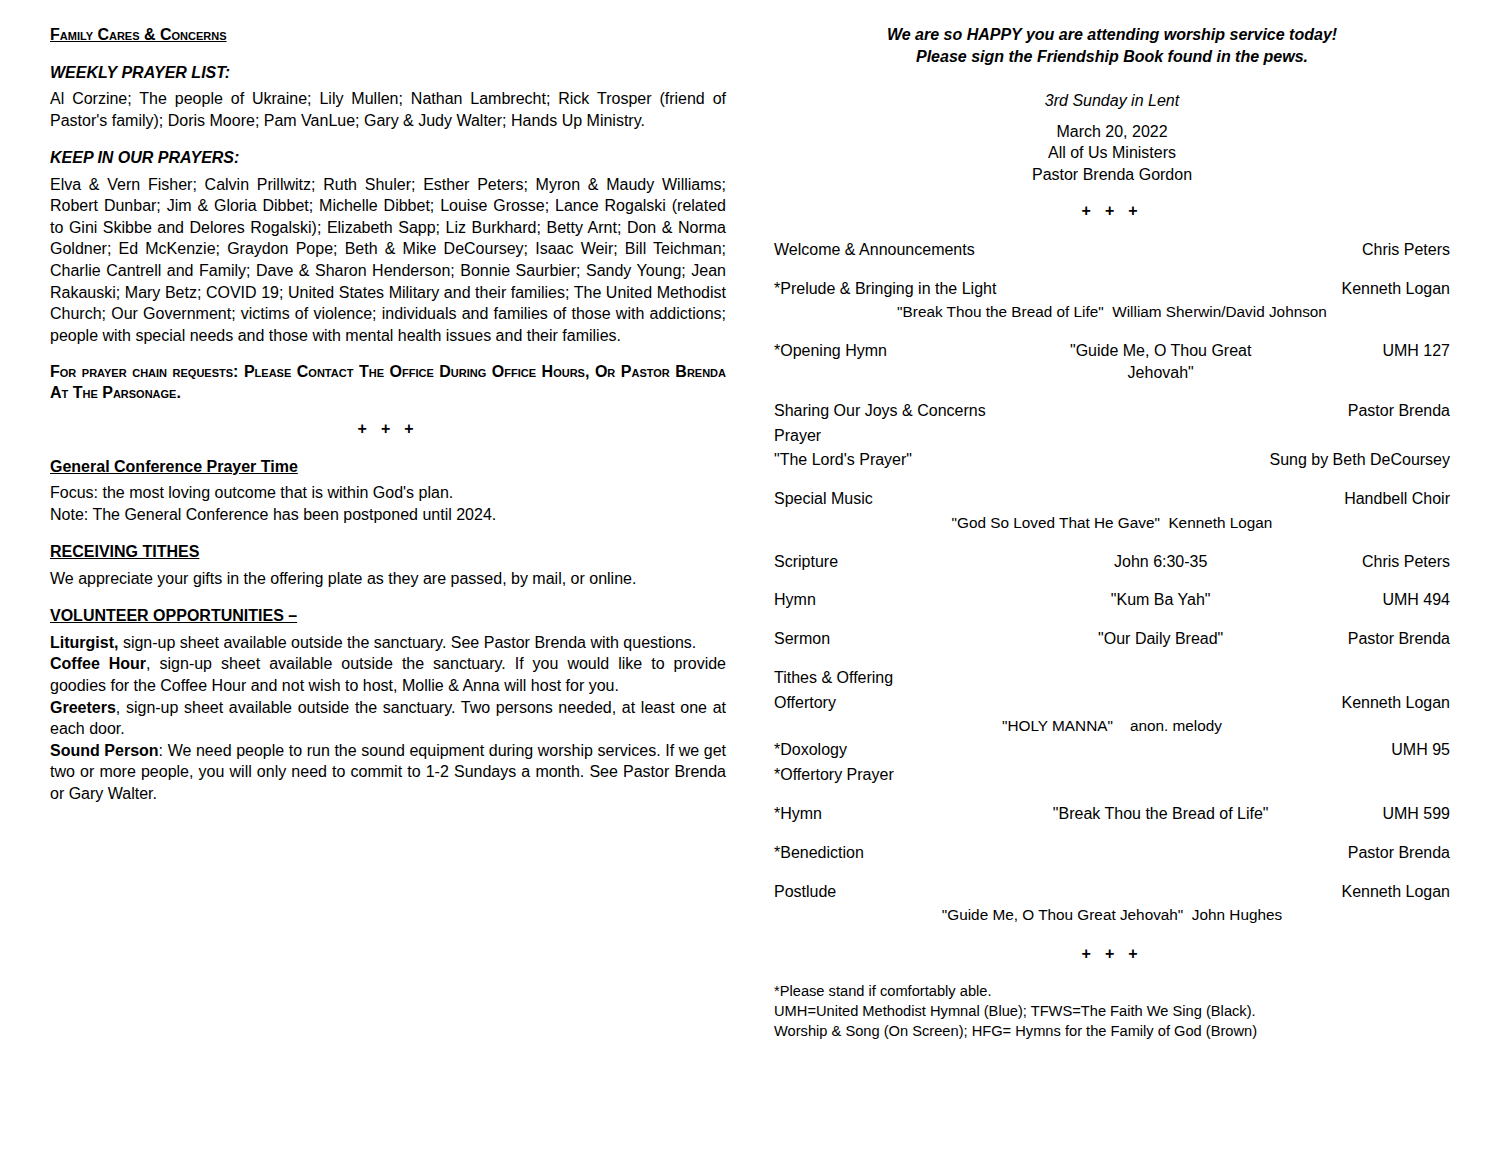Family Cares & Concerns
WEEKLY PRAYER LIST:
Al Corzine; The people of Ukraine; Lily Mullen; Nathan Lambrecht; Rick Trosper (friend of Pastor's family); Doris Moore; Pam VanLue; Gary & Judy Walter; Hands Up Ministry.
KEEP IN OUR PRAYERS:
Elva & Vern Fisher; Calvin Prillwitz; Ruth Shuler; Esther Peters; Myron & Maudy Williams; Robert Dunbar; Jim & Gloria Dibbet; Michelle Dibbet; Louise Grosse; Lance Rogalski (related to Gini Skibbe and Delores Rogalski); Elizabeth Sapp; Liz Burkhard; Betty Arnt; Don & Norma Goldner; Ed McKenzie; Graydon Pope; Beth & Mike DeCoursey; Isaac Weir; Bill Teichman; Charlie Cantrell and Family; Dave & Sharon Henderson; Bonnie Saurbier; Sandy Young; Jean Rakauski; Mary Betz; COVID 19; United States Military and their families; The United Methodist Church; Our Government; victims of violence; individuals and families of those with addictions; people with special needs and those with mental health issues and their families.
For prayer chain requests: Please Contact The Office During Office Hours, Or Pastor Brenda At The Parsonage.
+ + +
General Conference Prayer Time
Focus: the most loving outcome that is within God's plan.
Note: The General Conference has been postponed until 2024.
RECEIVING TITHES
We appreciate your gifts in the offering plate as they are passed, by mail, or online.
VOLUNTEER OPPORTUNITIES –
Liturgist, sign-up sheet available outside the sanctuary. See Pastor Brenda with questions.
Coffee Hour, sign-up sheet available outside the sanctuary. If you would like to provide goodies for the Coffee Hour and not wish to host, Mollie & Anna will host for you.
Greeters, sign-up sheet available outside the sanctuary. Two persons needed, at least one at each door.
Sound Person: We need people to run the sound equipment during worship services. If we get two or more people, you will only need to commit to 1-2 Sundays a month. See Pastor Brenda or Gary Walter.
We are so HAPPY you are attending worship service today!
Please sign the Friendship Book found in the pews.
3rd Sunday in Lent
March 20, 2022
All of Us Ministers
Pastor Brenda Gordon
+ + +
| Welcome & Announcements | | Chris Peters |
| *Prelude & Bringing in the Light | | Kenneth Logan |
| "Break Thou the Bread of Life" William Sherwin/David Johnson |
| *Opening Hymn | "Guide Me, O Thou Great Jehovah" | UMH 127 |
| Sharing Our Joys & Concerns | | Pastor Brenda |
| Prayer | | |
| "The Lord's Prayer" | | Sung by Beth DeCoursey |
| Special Music | | Handbell Choir |
| "God So Loved That He Gave" Kenneth Logan |
| Scripture | John 6:30-35 | Chris Peters |
| Hymn | "Kum Ba Yah" | UMH 494 |
| Sermon | "Our Daily Bread" | Pastor Brenda |
| Tithes & Offering | | |
| Offertory | | Kenneth Logan |
| "HOLY MANNA" anon. melody |
| *Doxology | | UMH 95 |
| *Offertory Prayer | | |
| *Hymn | "Break Thou the Bread of Life" | UMH 599 |
| *Benediction | | Pastor Brenda |
| Postlude | | Kenneth Logan |
| "Guide Me, O Thou Great Jehovah" John Hughes |
+ + +
*Please stand if comfortably able.
UMH=United Methodist Hymnal (Blue); TFWS=The Faith We Sing (Black).
Worship & Song (On Screen); HFG= Hymns for the Family of God (Brown)